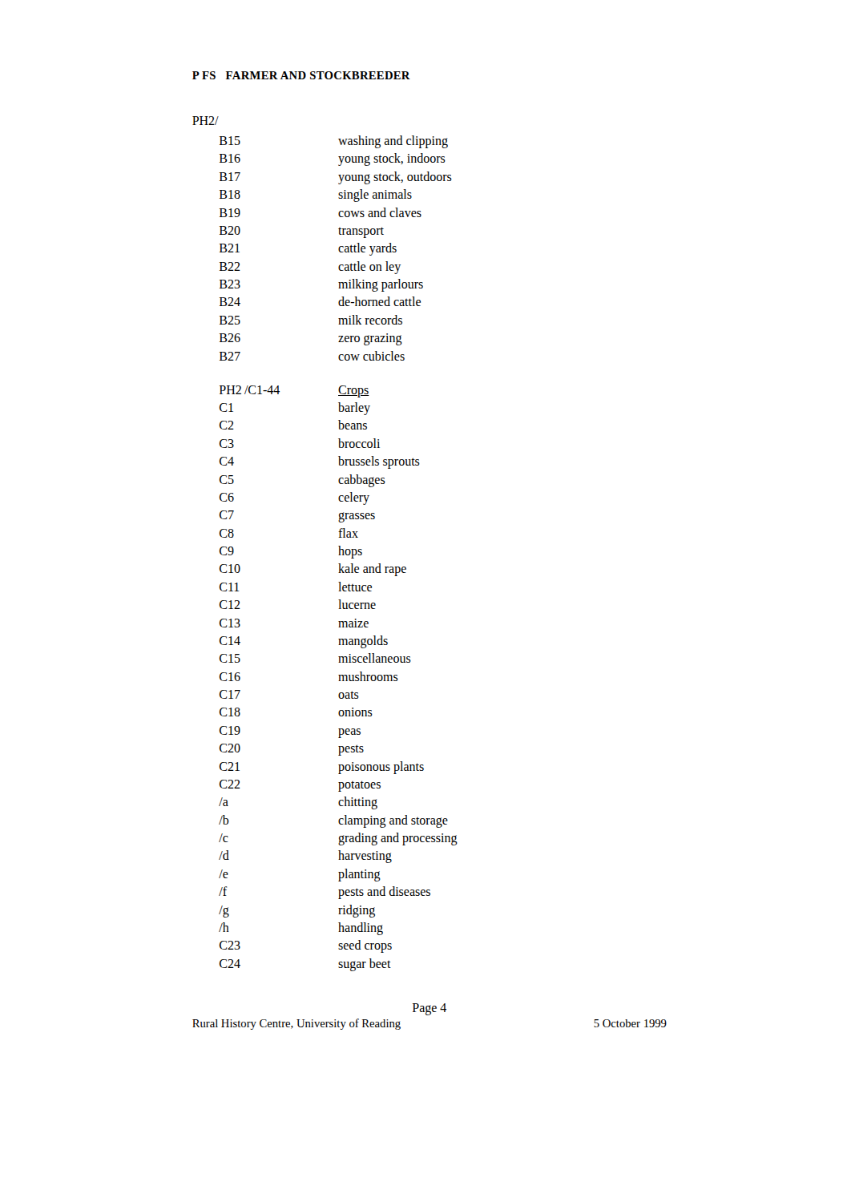P FS FARMER AND STOCKBREEDER
PH2/
| B15 | washing and clipping |
| B16 | young stock, indoors |
| B17 | young stock, outdoors |
| B18 | single animals |
| B19 | cows and claves |
| B20 | transport |
| B21 | cattle yards |
| B22 | cattle on ley |
| B23 | milking parlours |
| B24 | de-horned cattle |
| B25 | milk records |
| B26 | zero grazing |
| B27 | cow cubicles |
| PH2 /C1-44 | Crops |
| C1 | barley |
| C2 | beans |
| C3 | broccoli |
| C4 | brussels sprouts |
| C5 | cabbages |
| C6 | celery |
| C7 | grasses |
| C8 | flax |
| C9 | hops |
| C10 | kale and rape |
| C11 | lettuce |
| C12 | lucerne |
| C13 | maize |
| C14 | mangolds |
| C15 | miscellaneous |
| C16 | mushrooms |
| C17 | oats |
| C18 | onions |
| C19 | peas |
| C20 | pests |
| C21 | poisonous plants |
| C22 | potatoes |
| /a | chitting |
| /b | clamping and storage |
| /c | grading and processing |
| /d | harvesting |
| /e | planting |
| /f | pests and diseases |
| /g | ridging |
| /h | handling |
| C23 | seed crops |
| C24 | sugar beet |
Page 4
Rural History Centre, University of Reading 5 October 1999